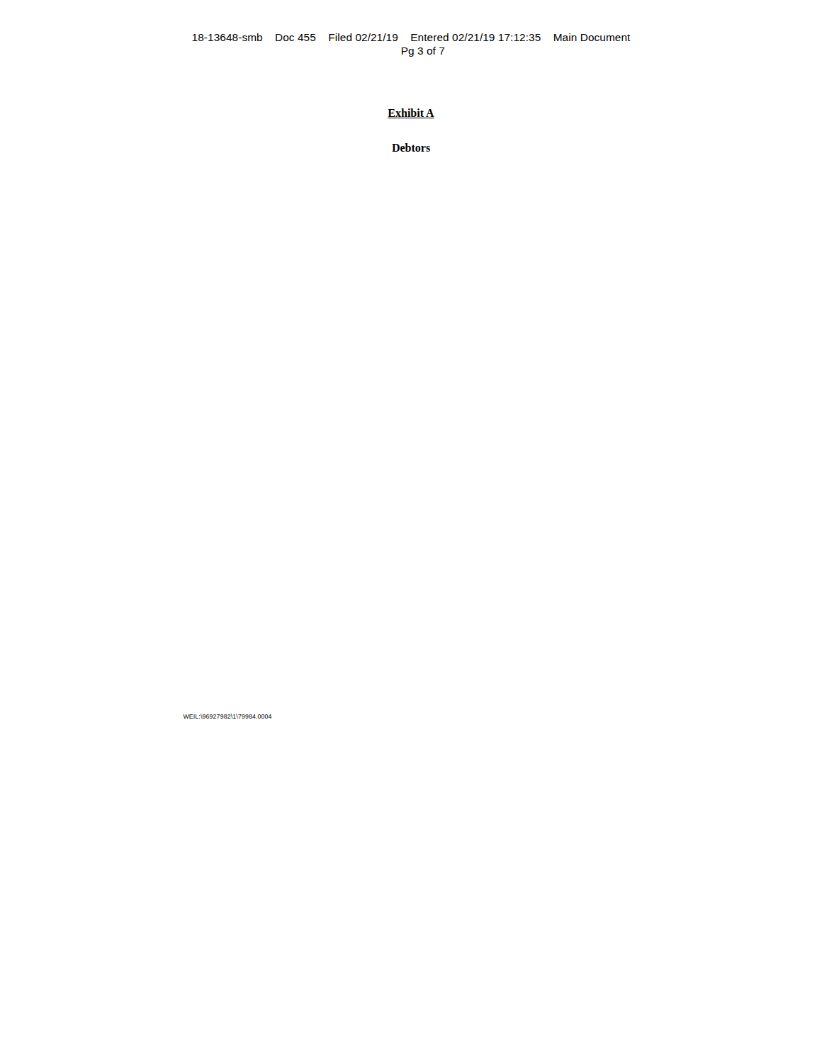18-13648-smb Doc 455 Filed 02/21/19 Entered 02/21/19 17:12:35 Main Document Pg 3 of 7
Exhibit A
Debtors
WEIL:\96927982\1\79984.0004